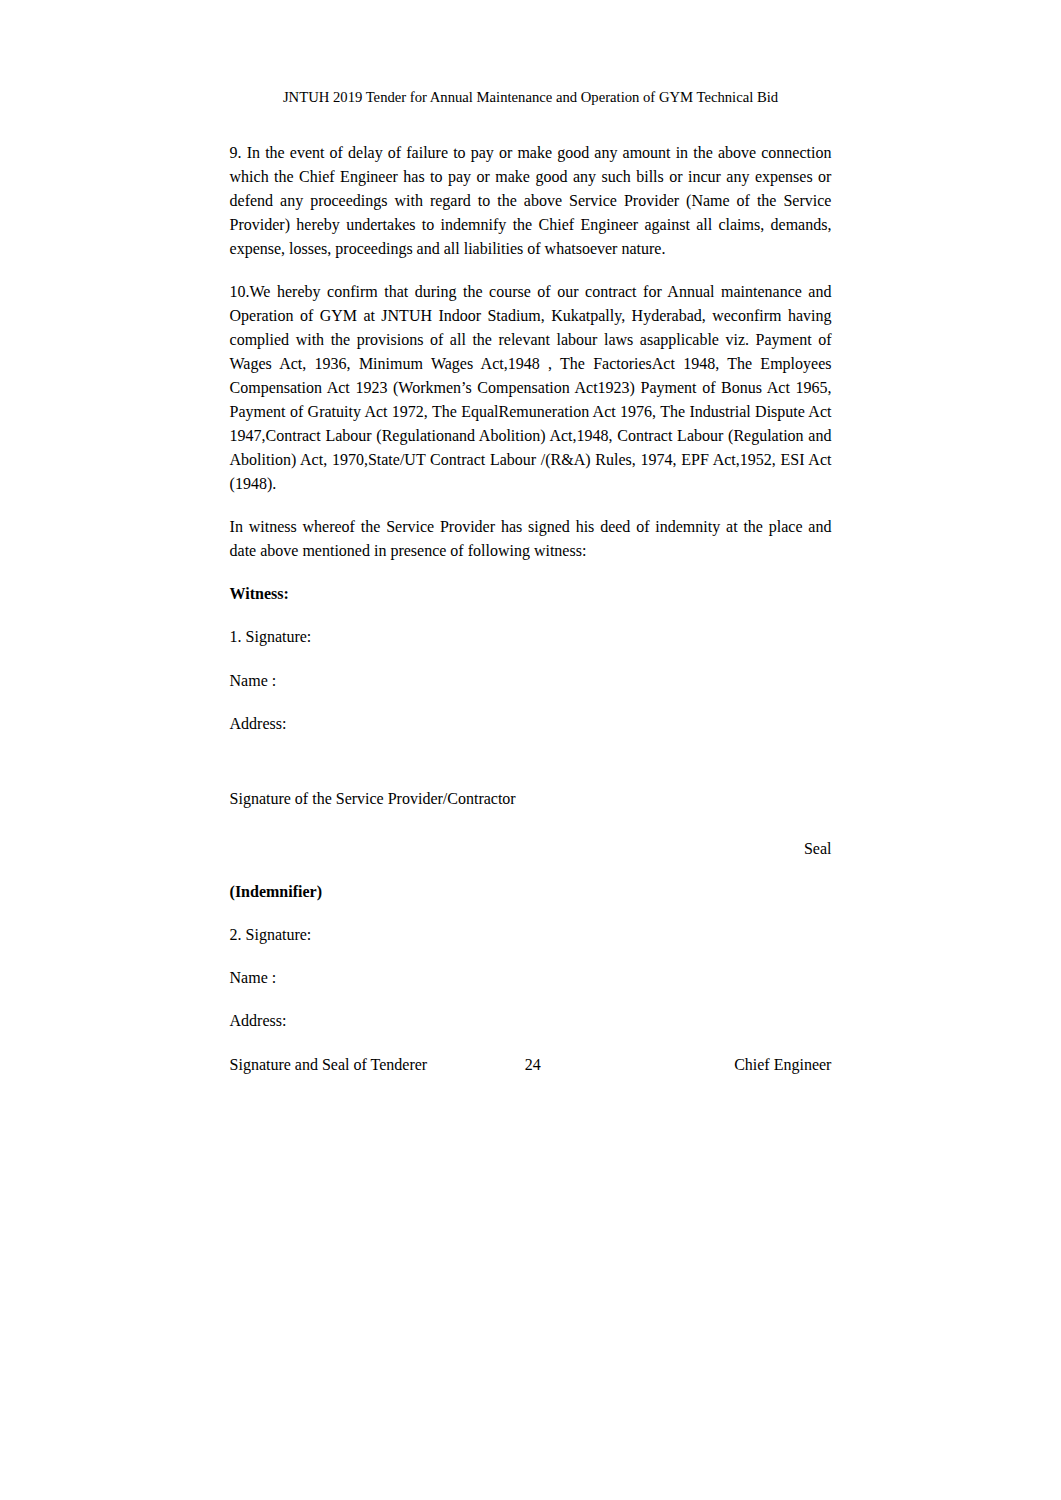JNTUH 2019 Tender for Annual Maintenance and Operation of GYM Technical Bid
9. In the event of delay of failure to pay or make good any amount in the above connection which the Chief Engineer has to pay or make good any such bills or incur any expenses or defend any proceedings with regard to the above Service Provider (Name of the Service Provider) hereby undertakes to indemnify the Chief Engineer against all claims, demands, expense, losses, proceedings and all liabilities of whatsoever nature.
10.We hereby confirm that during the course of our contract for Annual maintenance and Operation of GYM at JNTUH Indoor Stadium, Kukatpally, Hyderabad, weconfirm having complied with the provisions of all the relevant labour laws asapplicable viz. Payment of Wages Act, 1936, Minimum Wages Act,1948 , The FactoriesAct 1948, The Employees Compensation Act 1923 (Workmen’s Compensation Act1923) Payment of Bonus Act 1965, Payment of Gratuity Act 1972, The EqualRemuneration Act 1976, The Industrial Dispute Act 1947,Contract Labour (Regulationand Abolition) Act,1948, Contract Labour (Regulation and Abolition) Act, 1970,State/UT Contract Labour /(R&A) Rules, 1974, EPF Act,1952, ESI Act (1948).
In witness whereof the Service Provider has signed his deed of indemnity at the place and date above mentioned in presence of following witness:
Witness:
1. Signature:
Name :
Address:
Signature of the Service Provider/Contractor
Seal
(Indemnifier)
2. Signature:
Name :
Address:
Signature and Seal of Tenderer 24 Chief Engineer